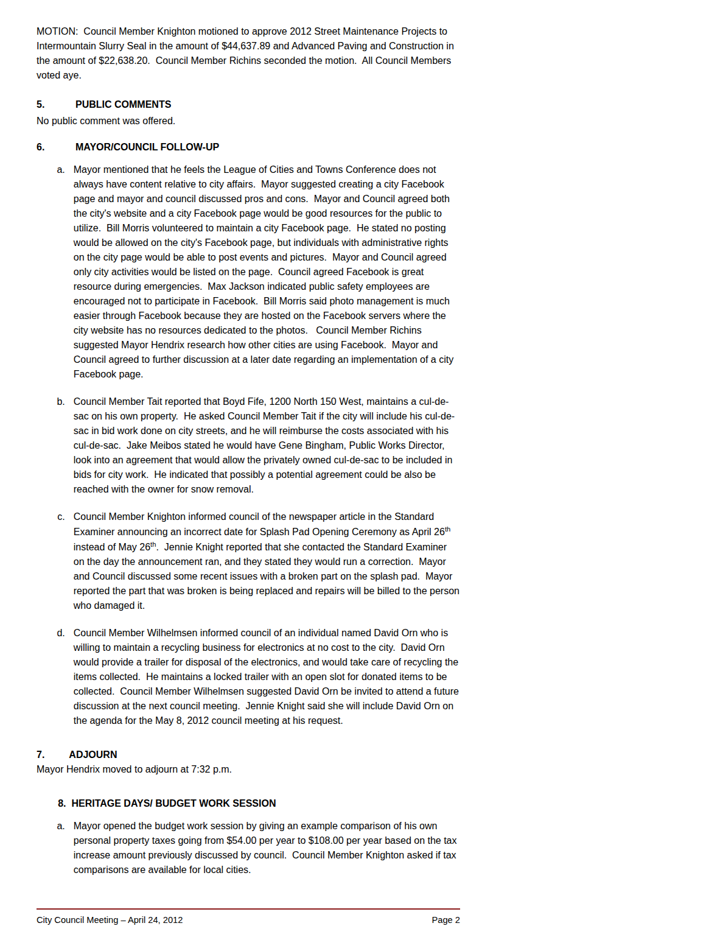MOTION: Council Member Knighton motioned to approve 2012 Street Maintenance Projects to Intermountain Slurry Seal in the amount of $44,637.89 and Advanced Paving and Construction in the amount of $22,638.20. Council Member Richins seconded the motion. All Council Members voted aye.
5. PUBLIC COMMENTS
No public comment was offered.
6. MAYOR/COUNCIL FOLLOW-UP
Mayor mentioned that he feels the League of Cities and Towns Conference does not always have content relative to city affairs. Mayor suggested creating a city Facebook page and mayor and council discussed pros and cons. Mayor and Council agreed both the city's website and a city Facebook page would be good resources for the public to utilize. Bill Morris volunteered to maintain a city Facebook page. He stated no posting would be allowed on the city's Facebook page, but individuals with administrative rights on the city page would be able to post events and pictures. Mayor and Council agreed only city activities would be listed on the page. Council agreed Facebook is great resource during emergencies. Max Jackson indicated public safety employees are encouraged not to participate in Facebook. Bill Morris said photo management is much easier through Facebook because they are hosted on the Facebook servers where the city website has no resources dedicated to the photos. Council Member Richins suggested Mayor Hendrix research how other cities are using Facebook. Mayor and Council agreed to further discussion at a later date regarding an implementation of a city Facebook page.
Council Member Tait reported that Boyd Fife, 1200 North 150 West, maintains a cul-de-sac on his own property. He asked Council Member Tait if the city will include his cul-de-sac in bid work done on city streets, and he will reimburse the costs associated with his cul-de-sac. Jake Meibos stated he would have Gene Bingham, Public Works Director, look into an agreement that would allow the privately owned cul-de-sac to be included in bids for city work. He indicated that possibly a potential agreement could be also be reached with the owner for snow removal.
Council Member Knighton informed council of the newspaper article in the Standard Examiner announcing an incorrect date for Splash Pad Opening Ceremony as April 26th instead of May 26th. Jennie Knight reported that she contacted the Standard Examiner on the day the announcement ran, and they stated they would run a correction. Mayor and Council discussed some recent issues with a broken part on the splash pad. Mayor reported the part that was broken is being replaced and repairs will be billed to the person who damaged it.
Council Member Wilhelmsen informed council of an individual named David Orn who is willing to maintain a recycling business for electronics at no cost to the city. David Orn would provide a trailer for disposal of the electronics, and would take care of recycling the items collected. He maintains a locked trailer with an open slot for donated items to be collected. Council Member Wilhelmsen suggested David Orn be invited to attend a future discussion at the next council meeting. Jennie Knight said she will include David Orn on the agenda for the May 8, 2012 council meeting at his request.
7. ADJOURN
Mayor Hendrix moved to adjourn at 7:32 p.m.
8. HERITAGE DAYS/ BUDGET WORK SESSION
Mayor opened the budget work session by giving an example comparison of his own personal property taxes going from $54.00 per year to $108.00 per year based on the tax increase amount previously discussed by council. Council Member Knighton asked if tax comparisons are available for local cities.
City Council Meeting – April 24, 2012 Page 2